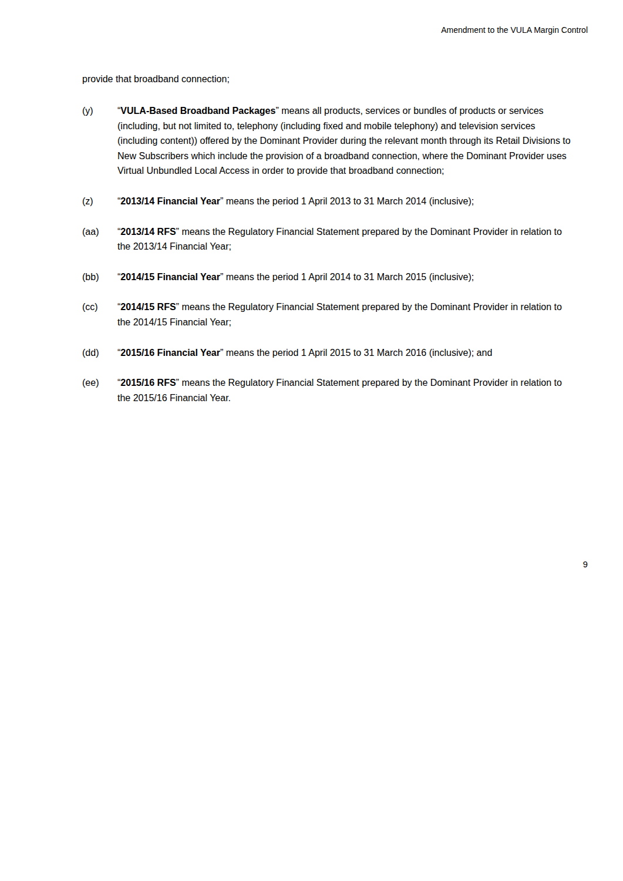Amendment to the VULA Margin Control
provide that broadband connection;
(y)
“VULA-Based Broadband Packages” means all products, services or bundles of products or services (including, but not limited to, telephony (including fixed and mobile telephony) and television services (including content)) offered by the Dominant Provider during the relevant month through its Retail Divisions to New Subscribers which include the provision of a broadband connection, where the Dominant Provider uses Virtual Unbundled Local Access in order to provide that broadband connection;
(z)
“2013/14 Financial Year” means the period 1 April 2013 to 31 March 2014 (inclusive);
(aa)
“2013/14 RFS” means the Regulatory Financial Statement prepared by the Dominant Provider in relation to the 2013/14 Financial Year;
(bb)
“2014/15 Financial Year” means the period 1 April 2014 to 31 March 2015 (inclusive);
(cc)
“2014/15 RFS” means the Regulatory Financial Statement prepared by the Dominant Provider in relation to the 2014/15 Financial Year;
(dd)
“2015/16 Financial Year” means the period 1 April 2015 to 31 March 2016 (inclusive); and
(ee)
“2015/16 RFS” means the Regulatory Financial Statement prepared by the Dominant Provider in relation to the 2015/16 Financial Year.
9